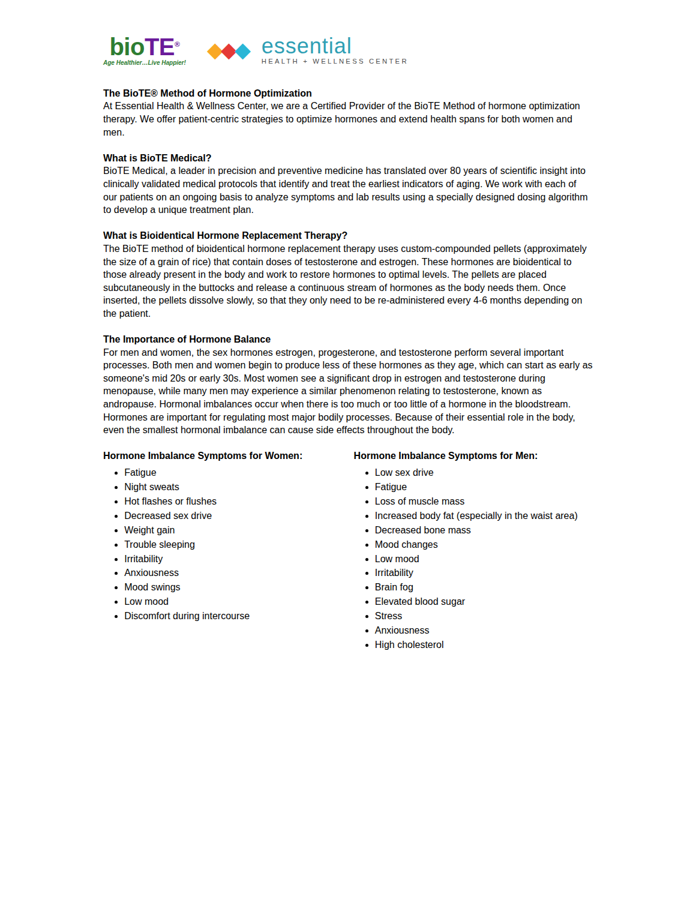bio TE®
Age Healthier…Live Happier!
◆◆◆
essential
HEALTH + WELLNESS CENTER
The BioTE® Method of Hormone Optimization
At Essential Health & Wellness Center, we are a Certified Provider of the BioTE Method of hormone optimization therapy. We offer patient-centric strategies to optimize hormones and extend health spans for both women and men.
What is BioTE Medical?
BioTE Medical, a leader in precision and preventive medicine has translated over 80 years of scientific insight into clinically validated medical protocols that identify and treat the earliest indicators of aging. We work with each of our patients on an ongoing basis to analyze symptoms and lab results using a specially designed dosing algorithm to develop a unique treatment plan.
What is Bioidentical Hormone Replacement Therapy?
The BioTE method of bioidentical hormone replacement therapy uses custom-compounded pellets (approximately the size of a grain of rice) that contain doses of testosterone and estrogen. These hormones are bioidentical to those already present in the body and work to restore hormones to optimal levels. The pellets are placed subcutaneously in the buttocks and release a continuous stream of hormones as the body needs them. Once inserted, the pellets dissolve slowly, so that they only need to be re-administered every 4-6 months depending on the patient.
The Importance of Hormone Balance
For men and women, the sex hormones estrogen, progesterone, and testosterone perform several important processes. Both men and women begin to produce less of these hormones as they age, which can start as early as someone's mid 20s or early 30s. Most women see a significant drop in estrogen and testosterone during menopause, while many men may experience a similar phenomenon relating to testosterone, known as andropause. Hormonal imbalances occur when there is too much or too little of a hormone in the bloodstream. Hormones are important for regulating most major bodily processes. Because of their essential role in the body, even the smallest hormonal imbalance can cause side effects throughout the body.
Hormone Imbalance Symptoms for Women:
Fatigue
Night sweats
Hot flashes or flushes
Decreased sex drive
Weight gain
Trouble sleeping
Irritability
Anxiousness
Mood swings
Low mood
Discomfort during intercourse
Hormone Imbalance Symptoms for Men:
Low sex drive
Fatigue
Loss of muscle mass
Increased body fat (especially in the waist area)
Decreased bone mass
Mood changes
Low mood
Irritability
Brain fog
Elevated blood sugar
Stress
Anxiousness
High cholesterol